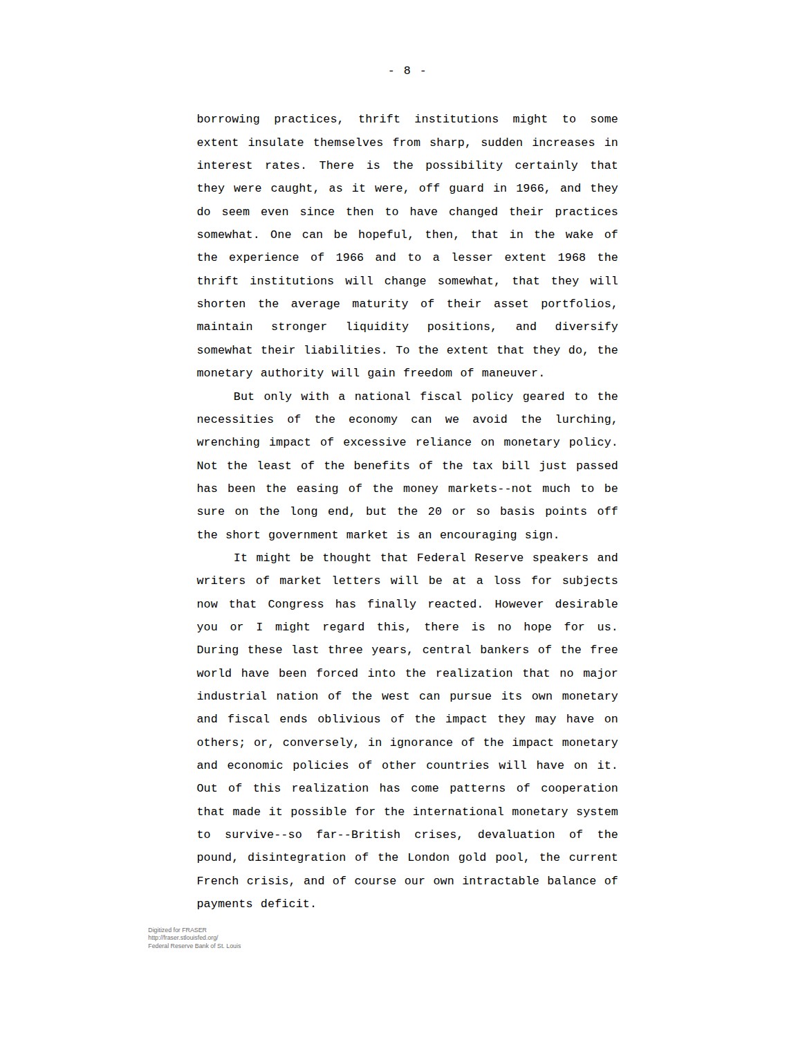- 8 -
borrowing practices, thrift institutions might to some extent insulate themselves from sharp, sudden increases in interest rates. There is the possibility certainly that they were caught, as it were, off guard in 1966, and they do seem even since then to have changed their practices somewhat. One can be hopeful, then, that in the wake of the experience of 1966 and to a lesser extent 1968 the thrift institutions will change somewhat, that they will shorten the average maturity of their asset portfolios, maintain stronger liquidity positions, and diversify somewhat their liabilities. To the extent that they do, the monetary authority will gain freedom of maneuver.
But only with a national fiscal policy geared to the necessities of the economy can we avoid the lurching, wrenching impact of excessive reliance on monetary policy. Not the least of the benefits of the tax bill just passed has been the easing of the money markets--not much to be sure on the long end, but the 20 or so basis points off the short government market is an encouraging sign.
It might be thought that Federal Reserve speakers and writers of market letters will be at a loss for subjects now that Congress has finally reacted. However desirable you or I might regard this, there is no hope for us. During these last three years, central bankers of the free world have been forced into the realization that no major industrial nation of the west can pursue its own monetary and fiscal ends oblivious of the impact they may have on others; or, conversely, in ignorance of the impact monetary and economic policies of other countries will have on it. Out of this realization has come patterns of cooperation that made it possible for the international monetary system to survive--so far--British crises, devaluation of the pound, disintegration of the London gold pool, the current French crisis, and of course our own intractable balance of payments deficit.
Digitized for FRASER
http://fraser.stlouisfed.org/
Federal Reserve Bank of St. Louis